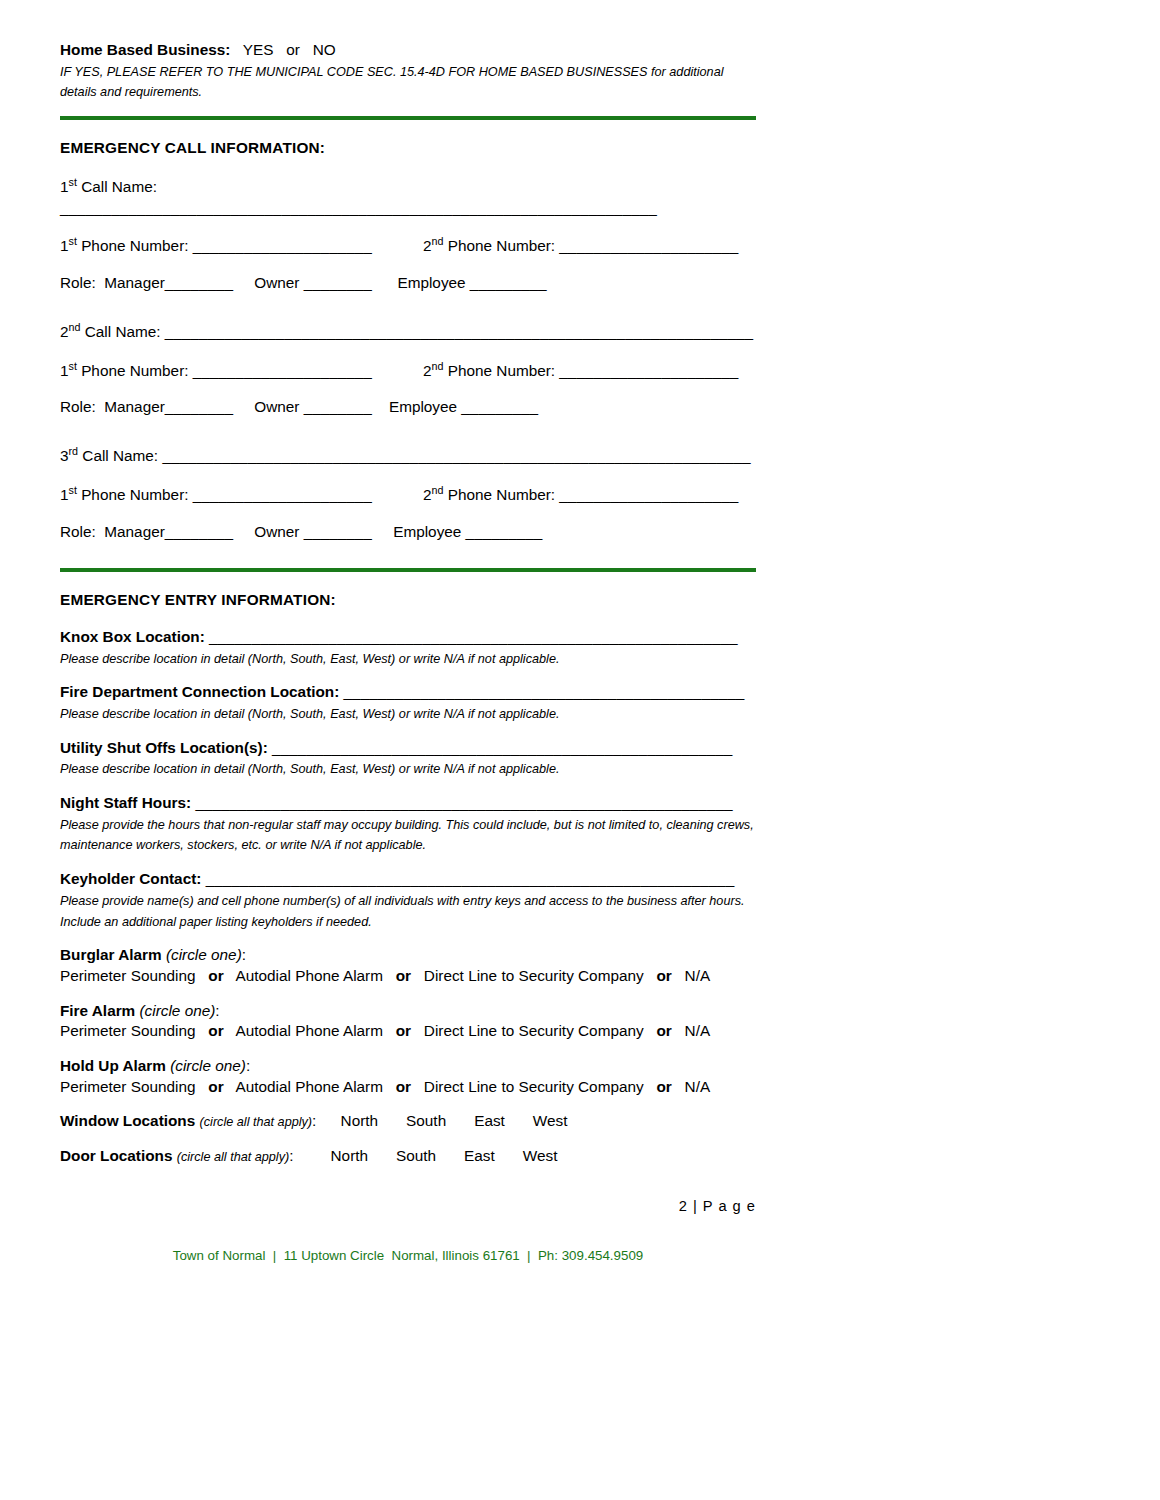Home Based Business: YES or NO
IF YES, PLEASE REFER TO THE MUNICIPAL CODE SEC. 15.4-4D FOR HOME BASED BUSINESSES for additional details and requirements.
EMERGENCY CALL INFORMATION:
1st Call Name: ______________________________________________________________________
1st Phone Number: _____________________
2nd Phone Number: _____________________
Role: Manager________ Owner ________ Employee _________
2nd Call Name: _____________________________________________________________________
1st Phone Number: _____________________
2nd Phone Number: _____________________
Role: Manager________ Owner ________ Employee _________
3rd Call Name: _____________________________________________________________________
1st Phone Number: _____________________
2nd Phone Number: _____________________
Role: Manager________ Owner ________ Employee _________
EMERGENCY ENTRY INFORMATION:
Knox Box Location: ______________________________________________________________
Please describe location in detail (North, South, East, West) or write N/A if not applicable.
Fire Department Connection Location: _______________________________________________
Please describe location in detail (North, South, East, West) or write N/A if not applicable.
Utility Shut Offs Location(s): ______________________________________________________
Please describe location in detail (North, South, East, West) or write N/A if not applicable.
Night Staff Hours: _______________________________________________________________
Please provide the hours that non-regular staff may occupy building. This could include, but is not limited to, cleaning crews, maintenance workers, stockers, etc. or write N/A if not applicable.
Keyholder Contact: ______________________________________________________________
Please provide name(s) and cell phone number(s) of all individuals with entry keys and access to the business after hours. Include an additional paper listing keyholders if needed.
Burglar Alarm (circle one):
Perimeter Sounding or Autodial Phone Alarm or Direct Line to Security Company or N/A
Fire Alarm (circle one):
Perimeter Sounding or Autodial Phone Alarm or Direct Line to Security Company or N/A
Hold Up Alarm (circle one):
Perimeter Sounding or Autodial Phone Alarm or Direct Line to Security Company or N/A
Window Locations (circle all that apply): North South East West
Door Locations (circle all that apply): North South East West
2 | P a g e
Town of Normal | 11 Uptown Circle Normal, Illinois 61761 | Ph: 309.454.9509